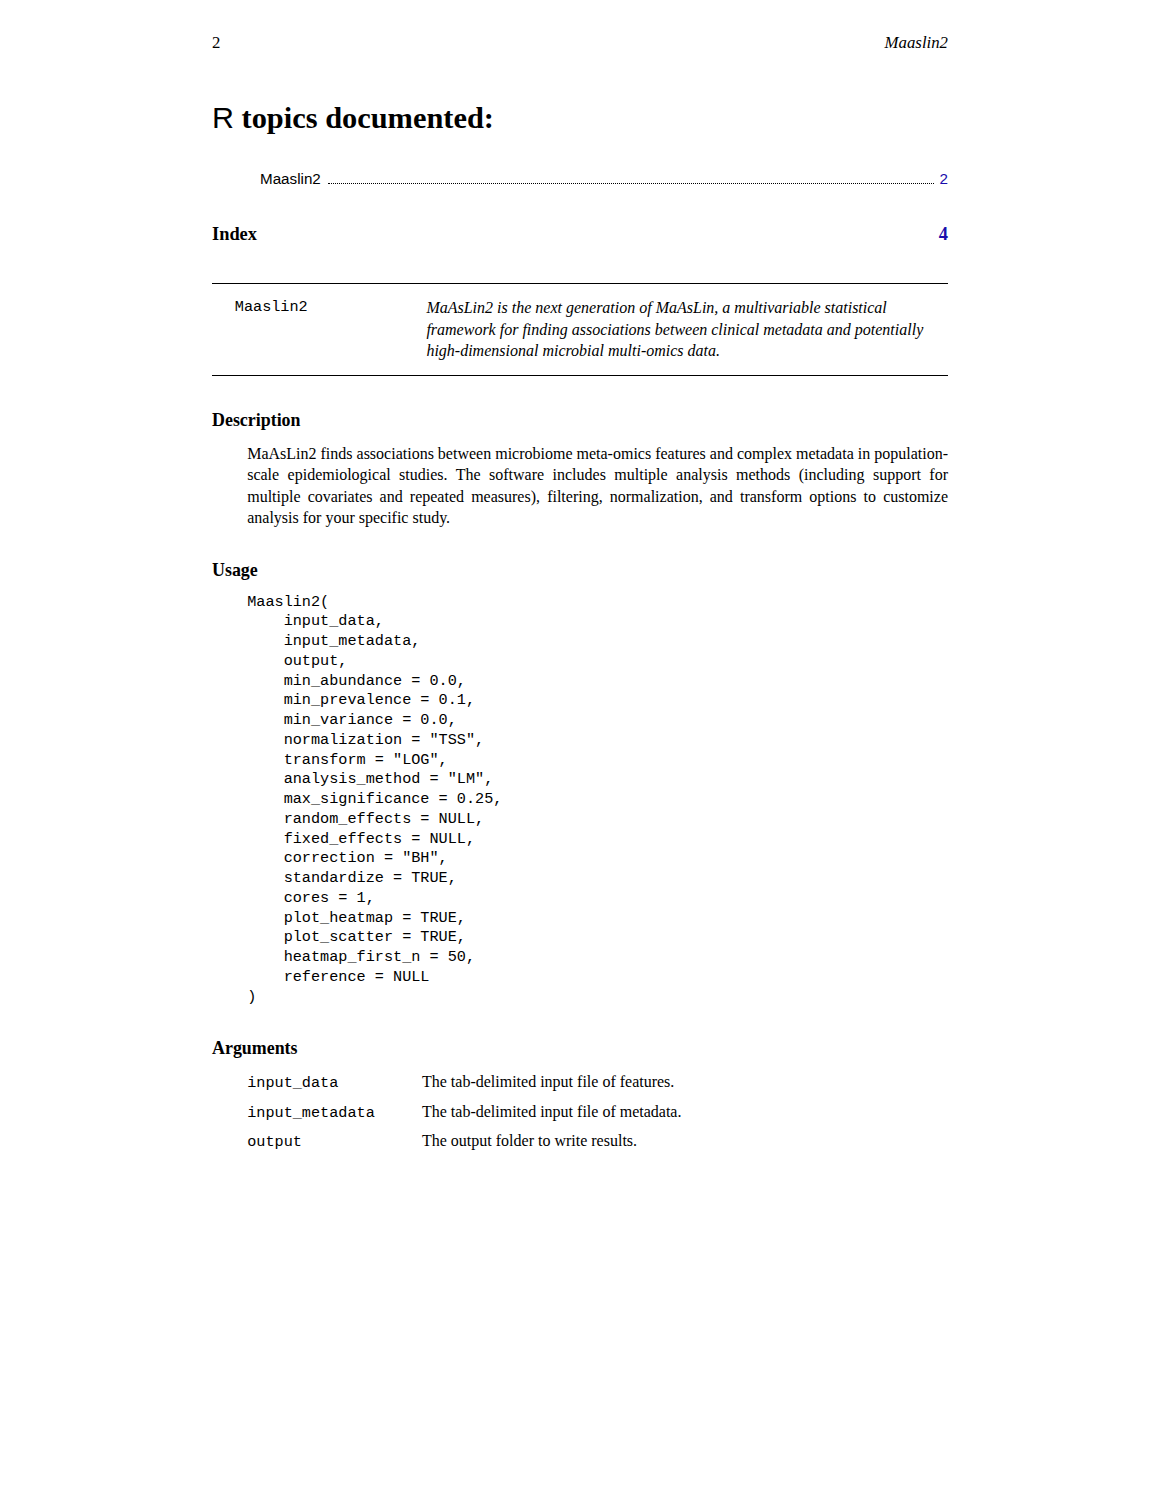2 Maaslin2
R topics documented:
Maaslin2 2
Index 4
Maaslin2
MaAsLin2 is the next generation of MaAsLin, a multivariable statistical framework for finding associations between clinical metadata and potentially high-dimensional microbial multi-omics data.
Description
MaAsLin2 finds associations between microbiome meta-omics features and complex metadata in population-scale epidemiological studies. The software includes multiple analysis methods (including support for multiple covariates and repeated measures), filtering, normalization, and transform options to customize analysis for your specific study.
Usage
Maaslin2(
    input_data,
    input_metadata,
    output,
    min_abundance = 0.0,
    min_prevalence = 0.1,
    min_variance = 0.0,
    normalization = "TSS",
    transform = "LOG",
    analysis_method = "LM",
    max_significance = 0.25,
    random_effects = NULL,
    fixed_effects = NULL,
    correction = "BH",
    standardize = TRUE,
    cores = 1,
    plot_heatmap = TRUE,
    plot_scatter = TRUE,
    heatmap_first_n = 50,
    reference = NULL
)
Arguments
input_data
The tab-delimited input file of features.
input_metadata
The tab-delimited input file of metadata.
output
The output folder to write results.